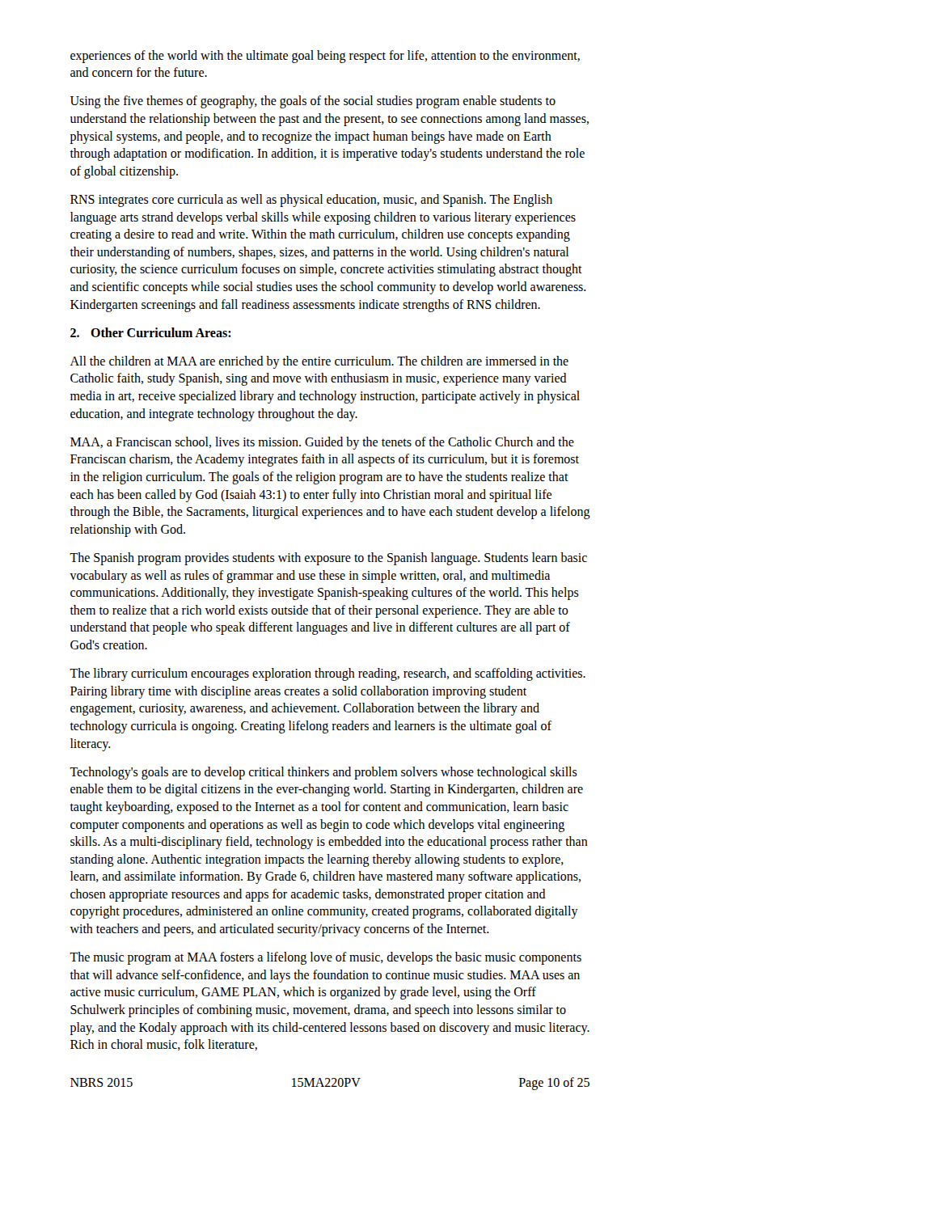experiences of the world with the ultimate goal being respect for life, attention to the environment, and concern for the future.
Using the five themes of geography, the goals of the social studies program enable students to understand the relationship between the past and the present, to see connections among land masses, physical systems, and people, and to recognize the impact human beings have made on Earth through adaptation or modification. In addition, it is imperative today's students understand the role of global citizenship.
RNS integrates core curricula as well as physical education, music, and Spanish. The English language arts strand develops verbal skills while exposing children to various literary experiences creating a desire to read and write. Within the math curriculum, children use concepts expanding their understanding of numbers, shapes, sizes, and patterns in the world. Using children's natural curiosity, the science curriculum focuses on simple, concrete activities stimulating abstract thought and scientific concepts while social studies uses the school community to develop world awareness. Kindergarten screenings and fall readiness assessments indicate strengths of RNS children.
2. Other Curriculum Areas:
All the children at MAA are enriched by the entire curriculum. The children are immersed in the Catholic faith, study Spanish, sing and move with enthusiasm in music, experience many varied media in art, receive specialized library and technology instruction, participate actively in physical education, and integrate technology throughout the day.
MAA, a Franciscan school, lives its mission. Guided by the tenets of the Catholic Church and the Franciscan charism, the Academy integrates faith in all aspects of its curriculum, but it is foremost in the religion curriculum. The goals of the religion program are to have the students realize that each has been called by God (Isaiah 43:1) to enter fully into Christian moral and spiritual life through the Bible, the Sacraments, liturgical experiences and to have each student develop a lifelong relationship with God.
The Spanish program provides students with exposure to the Spanish language. Students learn basic vocabulary as well as rules of grammar and use these in simple written, oral, and multimedia communications. Additionally, they investigate Spanish-speaking cultures of the world. This helps them to realize that a rich world exists outside that of their personal experience. They are able to understand that people who speak different languages and live in different cultures are all part of God's creation.
The library curriculum encourages exploration through reading, research, and scaffolding activities. Pairing library time with discipline areas creates a solid collaboration improving student engagement, curiosity, awareness, and achievement. Collaboration between the library and technology curricula is ongoing. Creating lifelong readers and learners is the ultimate goal of literacy.
Technology's goals are to develop critical thinkers and problem solvers whose technological skills enable them to be digital citizens in the ever-changing world. Starting in Kindergarten, children are taught keyboarding, exposed to the Internet as a tool for content and communication, learn basic computer components and operations as well as begin to code which develops vital engineering skills. As a multi-disciplinary field, technology is embedded into the educational process rather than standing alone. Authentic integration impacts the learning thereby allowing students to explore, learn, and assimilate information. By Grade 6, children have mastered many software applications, chosen appropriate resources and apps for academic tasks, demonstrated proper citation and copyright procedures, administered an online community, created programs, collaborated digitally with teachers and peers, and articulated security/privacy concerns of the Internet.
The music program at MAA fosters a lifelong love of music, develops the basic music components that will advance self-confidence, and lays the foundation to continue music studies. MAA uses an active music curriculum, GAME PLAN, which is organized by grade level, using the Orff Schulwerk principles of combining music, movement, drama, and speech into lessons similar to play, and the Kodaly approach with its child-centered lessons based on discovery and music literacy. Rich in choral music, folk literature,
NBRS 2015 15MA220PV Page 10 of 25